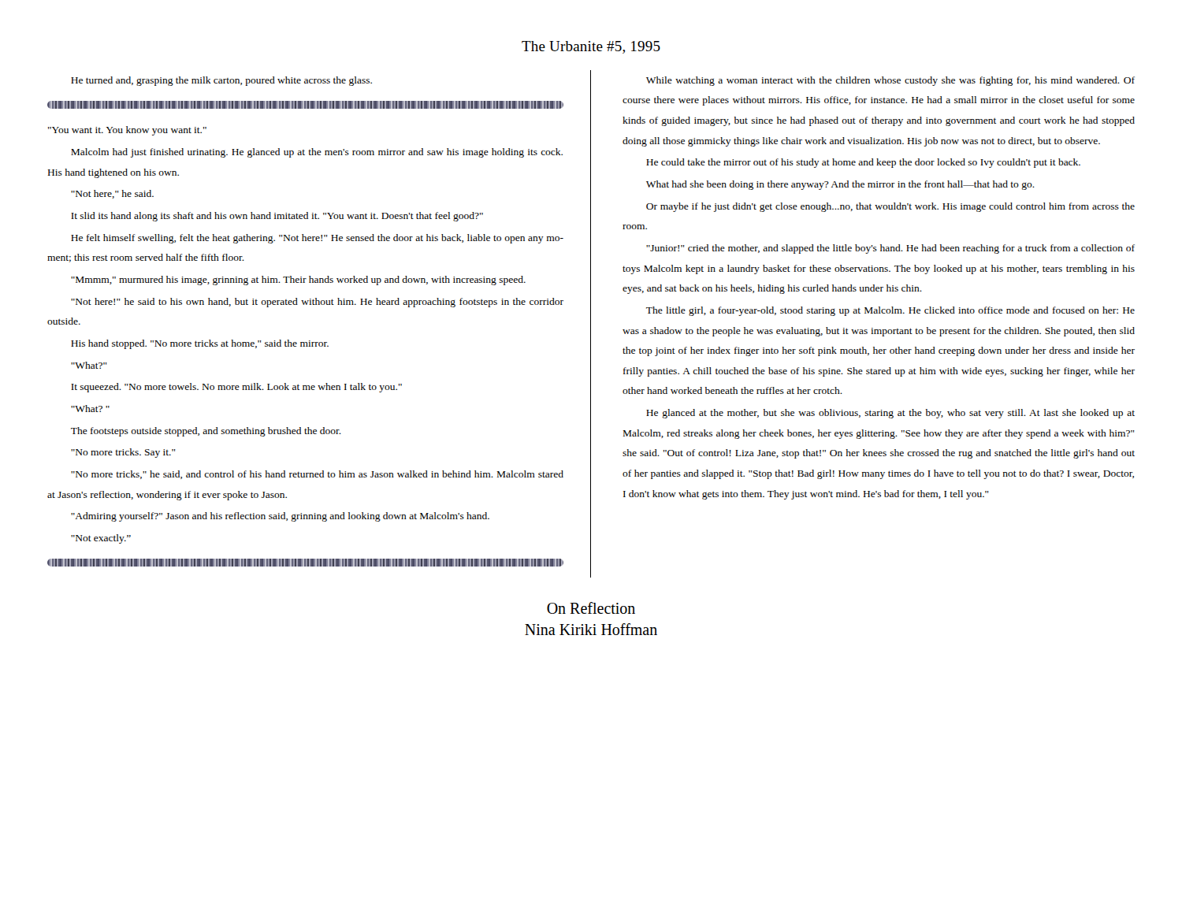The Urbanite #5, 1995
He turned and, grasping the milk carton, poured white across the glass.
"You want it. You know you want it."
Malcolm had just finished urinating. He glanced up at the men's room mirror and saw his image holding its cock. His hand tightened on his own.
"Not here," he said.
It slid its hand along its shaft and his own hand imitated it. "You want it. Doesn't that feel good?"
He felt himself swelling, felt the heat gathering. "Not here!" He sensed the door at his back, liable to open any moment; this rest room served half the fifth floor.
"Mmmm," murmured his image, grinning at him. Their hands worked up and down, with increasing speed.
"Not here!" he said to his own hand, but it operated without him. He heard approaching footsteps in the corridor outside.
His hand stopped. "No more tricks at home," said the mirror.
"What?"
It squeezed. "No more towels. No more milk. Look at me when I talk to you."
"What? "
The footsteps outside stopped, and something brushed the door.
"No more tricks. Say it."
"No more tricks," he said, and control of his hand returned to him as Jason walked in behind him. Malcolm stared at Jason's reflection, wondering if it ever spoke to Jason.
"Admiring yourself?" Jason and his reflection said, grinning and looking down at Malcolm's hand.
"Not exactly.”
While watching a woman interact with the children whose custody she was fighting for, his mind wandered. Of course there were places without mirrors. His office, for instance. He had a small mirror in the closet useful for some kinds of guided imagery, but since he had phased out of therapy and into government and court work he had stopped doing all those gimmicky things like chair work and visualization. His job now was not to direct, but to observe.
He could take the mirror out of his study at home and keep the door locked so Ivy couldn't put it back.
What had she been doing in there anyway? And the mirror in the front hall—that had to go.
Or maybe if he just didn't get close enough...no, that wouldn't work. His image could control him from across the room.
"Junior!" cried the mother, and slapped the little boy's hand. He had been reaching for a truck from a collection of toys Malcolm kept in a laundry basket for these observations. The boy looked up at his mother, tears trembling in his eyes, and sat back on his heels, hiding his curled hands under his chin.
The little girl, a four-year-old, stood staring up at Malcolm. He clicked into office mode and focused on her: He was a shadow to the people he was evaluating, but it was important to be present for the children. She pouted, then slid the top joint of her index finger into her soft pink mouth, her other hand creeping down under her dress and inside her frilly panties. A chill touched the base of his spine. She stared up at him with wide eyes, sucking her finger, while her other hand worked beneath the ruffles at her crotch.
He glanced at the mother, but she was oblivious, staring at the boy, who sat very still. At last she looked up at Malcolm, red streaks along her cheek bones, her eyes glittering. "See how they are after they spend a week with him?" she said. "Out of control! Liza Jane, stop that!" On her knees she crossed the rug and snatched the little girl's hand out of her panties and slapped it. "Stop that! Bad girl! How many times do I have to tell you not to do that? I swear, Doctor, I don't know what gets into them. They just won't mind. He's bad for them, I tell you."
On Reflection
Nina Kiriki Hoffman